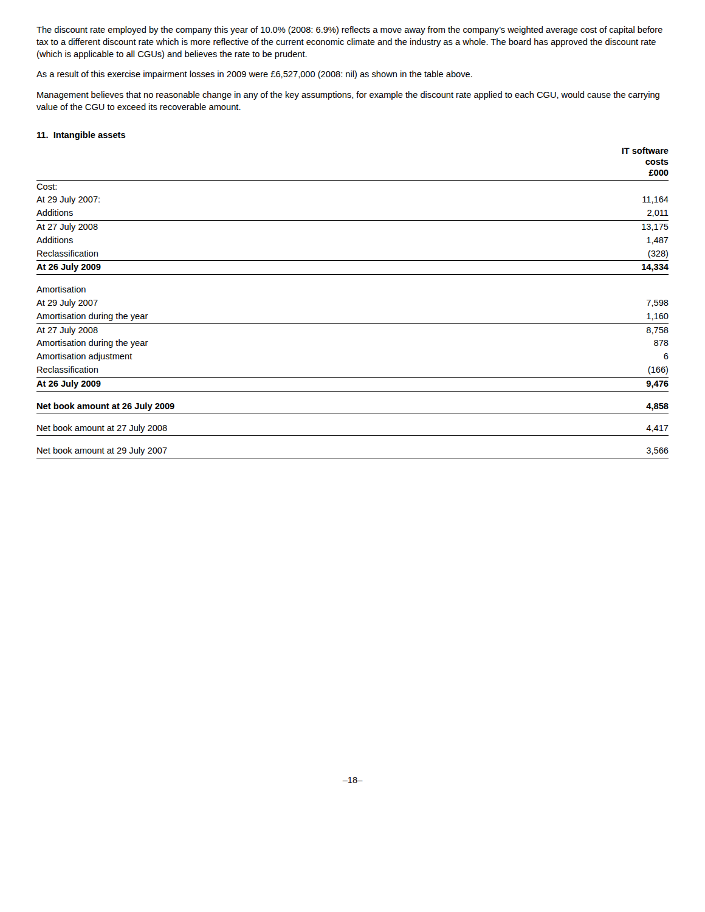The discount rate employed by the company this year of 10.0% (2008: 6.9%) reflects a move away from the company’s weighted average cost of capital before tax to a different discount rate which is more reflective of the current economic climate and the industry as a whole. The board has approved the discount rate (which is applicable to all CGUs) and believes the rate to be prudent.
As a result of this exercise impairment losses in 2009 were £6,527,000 (2008: nil) as shown in the table above.
Management believes that no reasonable change in any of the key assumptions, for example the discount rate applied to each CGU, would cause the carrying value of the CGU to exceed its recoverable amount.
11. Intangible assets
| | IT software costs £000 |
| --- | --- |
| Cost: | |
| At 29 July 2007: | 11,164 |
| Additions | 2,011 |
| At 27 July 2008 | 13,175 |
| Additions | 1,487 |
| Reclassification | (328) |
| At 26 July 2009 | 14,334 |
| Amortisation | |
| At 29 July 2007 | 7,598 |
| Amortisation during the year | 1,160 |
| At 27 July 2008 | 8,758 |
| Amortisation during the year | 878 |
| Amortisation adjustment | 6 |
| Reclassification | (166) |
| At 26 July 2009 | 9,476 |
| Net book amount at 26 July 2009 | 4,858 |
| Net book amount at 27 July 2008 | 4,417 |
| Net book amount at 29 July 2007 | 3,566 |
–18–